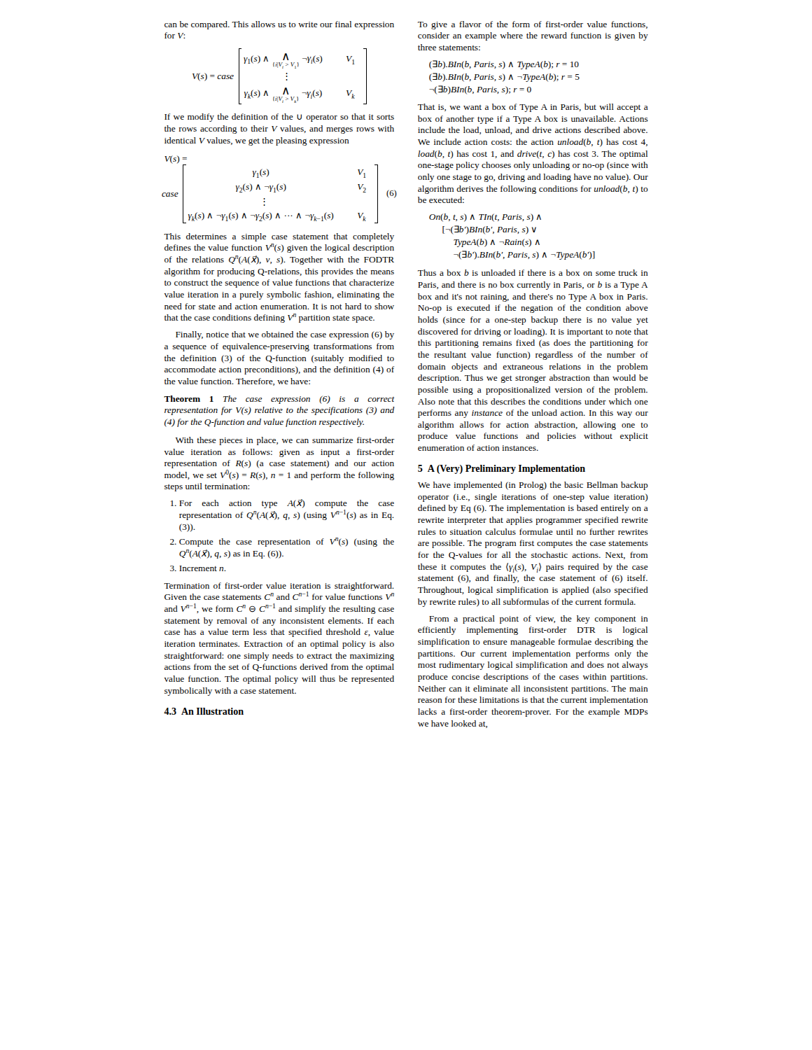can be compared. This allows us to write our final expression for V:
V(s) = case
| γ 1 ( s ) ∧ ∧ { i / V i > V 1 } ¬ γ i ( s ) | V 1 |
| ⋮ | |
| γ k ( s ) ∧ ∧ { i / V i > V k } ¬ γ i ( s ) | V k |
If we modify the definition of the ∪ operator so that it sorts the rows according to their V values, and merges rows with identical V values, we get the pleasing expression
V(s) =
case
| γ 1 ( s ) | V 1 |
| γ 2 ( s ) ∧ ¬ γ 1 ( s ) | V 2 |
| ⋮ | |
| γ k ( s ) ∧ ¬ γ 1 ( s ) ∧ ¬ γ 2 ( s ) ∧ ··· ∧ ¬ γ k −1 ( s ) | V k |
(6)
This determines a simple case statement that completely defines the value function Vn(s) given the logical description of the relations Qn(A(x⃗), v, s). Together with the FODTR algorithm for producing Q-relations, this provides the means to construct the sequence of value functions that characterize value iteration in a purely symbolic fashion, eliminating the need for state and action enumeration. It is not hard to show that the case conditions defining Vn partition state space.
Finally, notice that we obtained the case expression (6) by a sequence of equivalence-preserving transformations from the definition (3) of the Q-function (suitably modified to accommodate action preconditions), and the definition (4) of the value function. Therefore, we have:
Theorem 1 The case expression (6) is a correct representation for V(s) relative to the specifications (3) and (4) for the Q-function and value function respectively.
With these pieces in place, we can summarize first-order value iteration as follows: given as input a first-order representation of R(s) (a case statement) and our action model, we set V0(s) = R(s), n = 1 and perform the following steps until termination:
For each action type A(x⃗) compute the case representation of Qn(A(x⃗), q, s) (using Vn−1(s) as in Eq. (3)).
Compute the case representation of Vn(s) (using the Qn(A(x⃗), q, s) as in Eq. (6)).
Increment n.
Termination of first-order value iteration is straightforward. Given the case statements Cn and Cn−1 for value functions Vn and Vn−1, we form Cn ⊖ Cn−1 and simplify the resulting case statement by removal of any inconsistent elements. If each case has a value term less that specified threshold ε, value iteration terminates. Extraction of an optimal policy is also straightforward: one simply needs to extract the maximizing actions from the set of Q-functions derived from the optimal value function. The optimal policy will thus be represented symbolically with a case statement.
4.3 An Illustration
To give a flavor of the form of first-order value functions, consider an example where the reward function is given by three statements:
(∃b).BIn(b, Paris, s) ∧ TypeA(b); r = 10
(∃b).BIn(b, Paris, s) ∧ ¬TypeA(b); r = 5
¬(∃b)BIn(b, Paris, s); r = 0
That is, we want a box of Type A in Paris, but will accept a box of another type if a Type A box is unavailable. Actions include the load, unload, and drive actions described above. We include action costs: the action unload(b, t) has cost 4, load(b, t) has cost 1, and drive(t, c) has cost 3. The optimal one-stage policy chooses only unloading or no-op (since with only one stage to go, driving and loading have no value). Our algorithm derives the following conditions for unload(b, t) to be executed:
On(b, t, s) ∧ TIn(t, Paris, s) ∧
[¬(∃b′)BIn(b′, Paris, s) ∨
TypeA(b) ∧ ¬Rain(s) ∧
¬(∃b′).BIn(b′, Paris, s) ∧ ¬TypeA(b′)]
Thus a box b is unloaded if there is a box on some truck in Paris, and there is no box currently in Paris, or b is a Type A box and it's not raining, and there's no Type A box in Paris. No-op is executed if the negation of the condition above holds (since for a one-step backup there is no value yet discovered for driving or loading). It is important to note that this partitioning remains fixed (as does the partitioning for the resultant value function) regardless of the number of domain objects and extraneous relations in the problem description. Thus we get stronger abstraction than would be possible using a propositionalized version of the problem. Also note that this describes the conditions under which one performs any instance of the unload action. In this way our algorithm allows for action abstraction, allowing one to produce value functions and policies without explicit enumeration of action instances.
5 A (Very) Preliminary Implementation
We have implemented (in Prolog) the basic Bellman backup operator (i.e., single iterations of one-step value iteration) defined by Eq (6). The implementation is based entirely on a rewrite interpreter that applies programmer specified rewrite rules to situation calculus formulae until no further rewrites are possible. The program first computes the case statements for the Q-values for all the stochastic actions. Next, from these it computes the ⟨γi(s), Vi⟩ pairs required by the case statement (6), and finally, the case statement of (6) itself. Throughout, logical simplification is applied (also specified by rewrite rules) to all subformulas of the current formula.
From a practical point of view, the key component in efficiently implementing first-order DTR is logical simplification to ensure manageable formulae describing the partitions. Our current implementation performs only the most rudimentary logical simplification and does not always produce concise descriptions of the cases within partitions. Neither can it eliminate all inconsistent partitions. The main reason for these limitations is that the current implementation lacks a first-order theorem-prover. For the example MDPs we have looked at,